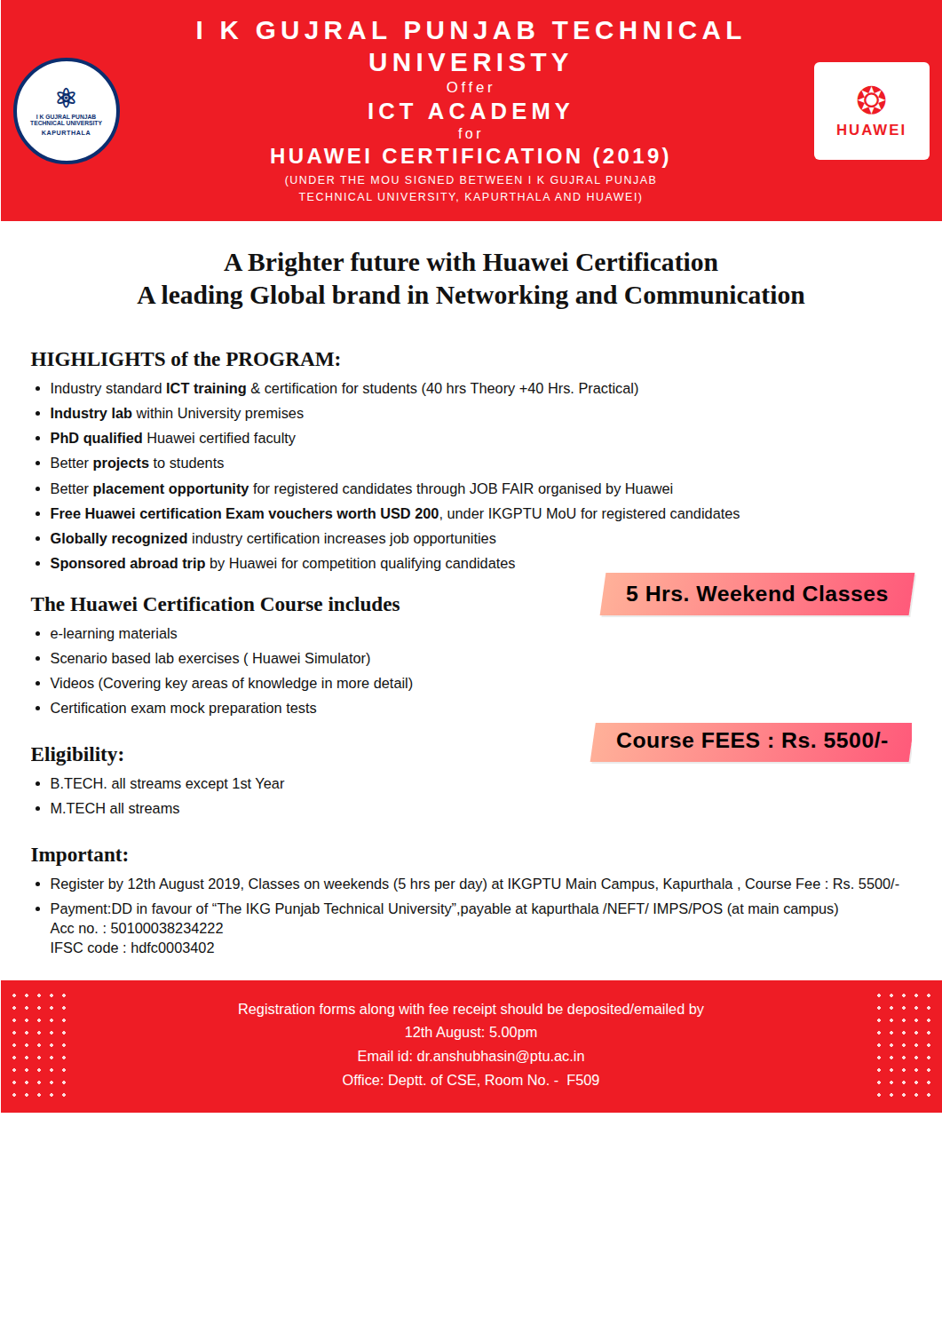⚛
I K GUJRAL PUNJAB TECHNICAL UNIVERSITY
KAPURTHALA
❂
HUAWEI
I K GUJRAL PUNJAB TECHNICAL UNIVERISTY
Offer
ICT ACADEMY
for
HUAWEI CERTIFICATION (2019)
(UNDER THE MOU SIGNED BETWEEN I K GUJRAL PUNJAB
TECHNICAL UNIVERSITY, KAPURTHALA AND HUAWEI)
A Brighter future with Huawei Certification
A leading Global brand in Networking and Communication
HIGHLIGHTS of the PROGRAM:
Industry standard ICT training & certification for students (40 hrs Theory +40 Hrs. Practical)
Industry lab within University premises
PhD qualified Huawei certified faculty
Better projects to students
Better placement opportunity for registered candidates through JOB FAIR organised by Huawei
Free Huawei certification Exam vouchers worth USD 200, under IKGPTU MoU for registered candidates
Globally recognized industry certification increases job opportunities
Sponsored abroad trip by Huawei for competition qualifying candidates
5 Hrs. Weekend Classes
The Huawei Certification Course includes
e-learning materials
Scenario based lab exercises ( Huawei Simulator)
Videos (Covering key areas of knowledge in more detail)
Certification exam mock preparation tests
Course FEES : Rs. 5500/-
Eligibility:
B.TECH. all streams except 1st Year
M.TECH all streams
Important:
Register by 12th August 2019, Classes on weekends (5 hrs per day) at IKGPTU Main Campus, Kapurthala , Course Fee : Rs. 5500/-
Payment:DD in favour of “The IKG Punjab Technical University”,payable at kapurthala /NEFT/ IMPS/POS (at main campus)
Acc no. : 50100038234222
IFSC code : hdfc0003402
Registration forms along with fee receipt should be deposited/emailed by
12th August: 5.00pm
Email id: dr.anshubhasin@ptu.ac.in
Office: Deptt. of CSE, Room No. - F509